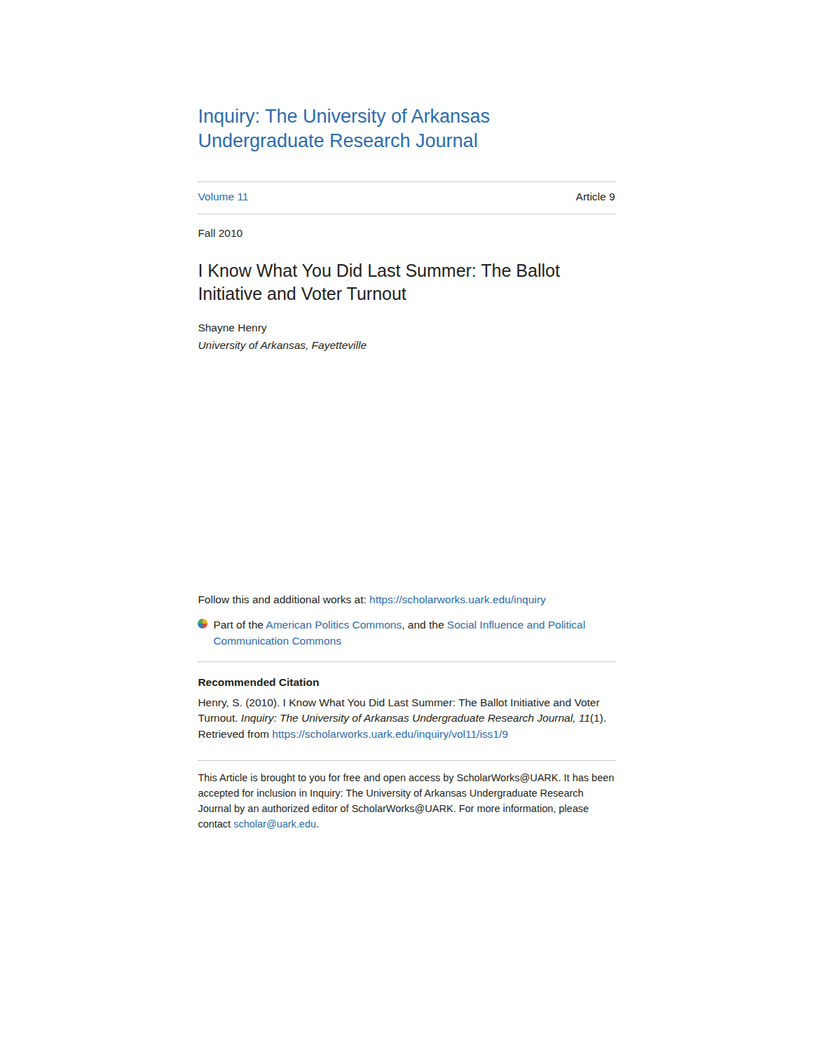Inquiry: The University of Arkansas Undergraduate Research Journal
Volume 11
Article 9
Fall 2010
I Know What You Did Last Summer: The Ballot Initiative and Voter Turnout
Shayne Henry
University of Arkansas, Fayetteville
Follow this and additional works at: https://scholarworks.uark.edu/inquiry
Part of the American Politics Commons, and the Social Influence and Political Communication Commons
Recommended Citation
Henry, S. (2010). I Know What You Did Last Summer: The Ballot Initiative and Voter Turnout. Inquiry: The University of Arkansas Undergraduate Research Journal, 11(1). Retrieved from https://scholarworks.uark.edu/inquiry/vol11/iss1/9
This Article is brought to you for free and open access by ScholarWorks@UARK. It has been accepted for inclusion in Inquiry: The University of Arkansas Undergraduate Research Journal by an authorized editor of ScholarWorks@UARK. For more information, please contact scholar@uark.edu.